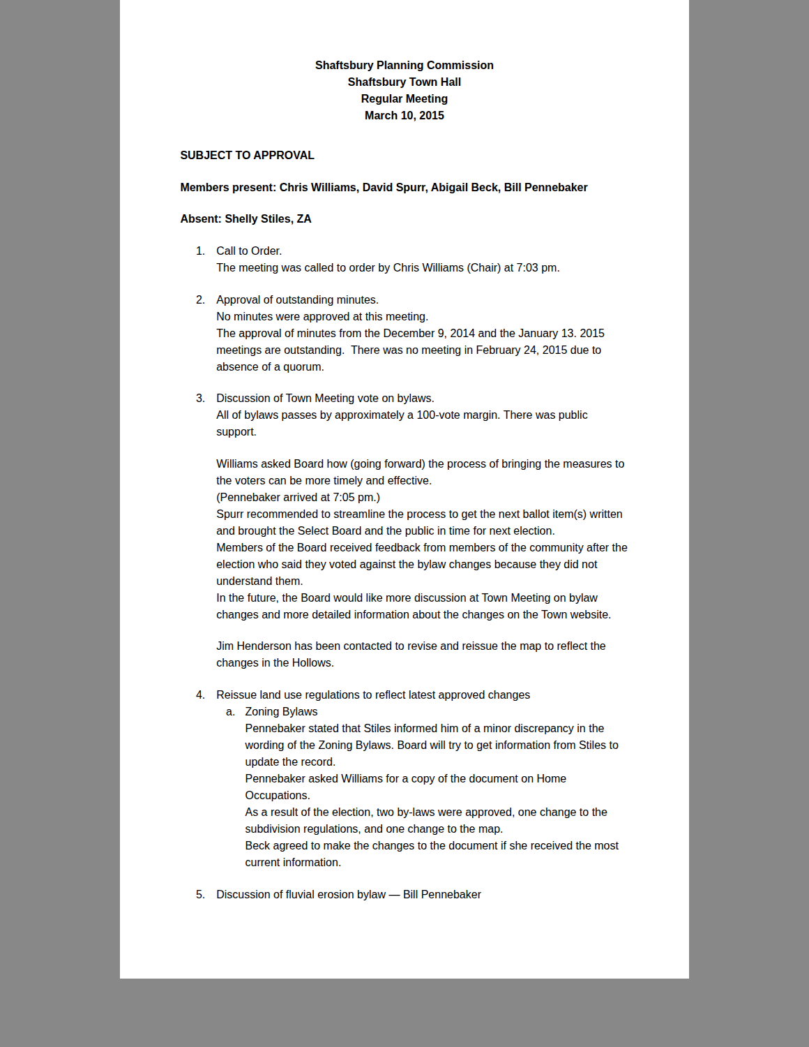Shaftsbury Planning Commission
Shaftsbury Town Hall
Regular Meeting
March 10, 2015
SUBJECT TO APPROVAL
Members present: Chris Williams, David Spurr, Abigail Beck, Bill Pennebaker
Absent: Shelly Stiles, ZA
Call to Order.
The meeting was called to order by Chris Williams (Chair) at 7:03 pm.
Approval of outstanding minutes.
No minutes were approved at this meeting.
The approval of minutes from the December 9, 2014 and the January 13. 2015 meetings are outstanding. There was no meeting in February 24, 2015 due to absence of a quorum.
Discussion of Town Meeting vote on bylaws.
All of bylaws passes by approximately a 100-vote margin. There was public support.
Williams asked Board how (going forward) the process of bringing the measures to the voters can be more timely and effective.
(Pennebaker arrived at 7:05 pm.)
Spurr recommended to streamline the process to get the next ballot item(s) written and brought the Select Board and the public in time for next election.
Members of the Board received feedback from members of the community after the election who said they voted against the bylaw changes because they did not understand them.
In the future, the Board would like more discussion at Town Meeting on bylaw changes and more detailed information about the changes on the Town website.
Jim Henderson has been contacted to revise and reissue the map to reflect the changes in the Hollows.
Reissue land use regulations to reflect latest approved changes
Zoning Bylaws
Pennebaker stated that Stiles informed him of a minor discrepancy in the wording of the Zoning Bylaws. Board will try to get information from Stiles to update the record.
Pennebaker asked Williams for a copy of the document on Home Occupations.
As a result of the election, two by-laws were approved, one change to the subdivision regulations, and one change to the map.
Beck agreed to make the changes to the document if she received the most current information.
Discussion of fluvial erosion bylaw — Bill Pennebaker